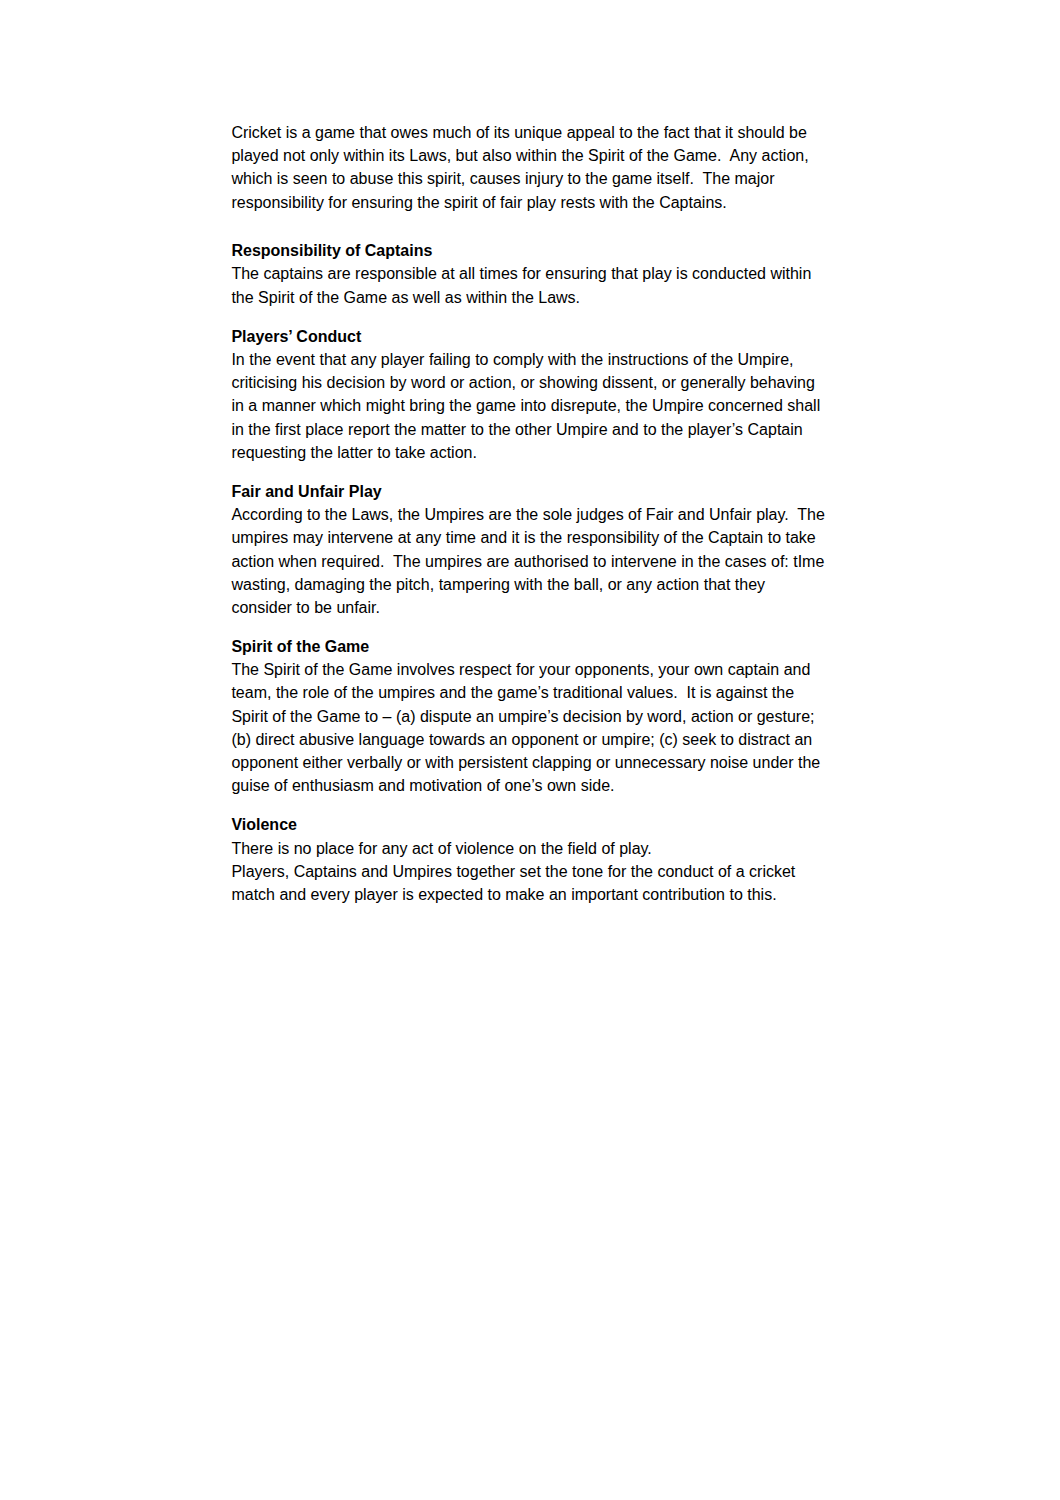Cricket is a game that owes much of its unique appeal to the fact that it should be played not only within its Laws, but also within the Spirit of the Game. Any action, which is seen to abuse this spirit, causes injury to the game itself. The major responsibility for ensuring the spirit of fair play rests with the Captains.
Responsibility of Captains
The captains are responsible at all times for ensuring that play is conducted within the Spirit of the Game as well as within the Laws.
Players’ Conduct
In the event that any player failing to comply with the instructions of the Umpire, criticising his decision by word or action, or showing dissent, or generally behaving in a manner which might bring the game into disrepute, the Umpire concerned shall in the first place report the matter to the other Umpire and to the player’s Captain requesting the latter to take action.
Fair and Unfair Play
According to the Laws, the Umpires are the sole judges of Fair and Unfair play. The umpires may intervene at any time and it is the responsibility of the Captain to take action when required. The umpires are authorised to intervene in the cases of: tIme wasting, damaging the pitch, tampering with the ball, or any action that they consider to be unfair.
Spirit of the Game
The Spirit of the Game involves respect for your opponents, your own captain and team, the role of the umpires and the game’s traditional values. It is against the Spirit of the Game to – (a) dispute an umpire’s decision by word, action or gesture; (b) direct abusive language towards an opponent or umpire; (c) seek to distract an opponent either verbally or with persistent clapping or unnecessary noise under the guise of enthusiasm and motivation of one’s own side.
Violence
There is no place for any act of violence on the field of play.
Players, Captains and Umpires together set the tone for the conduct of a cricket match and every player is expected to make an important contribution to this.